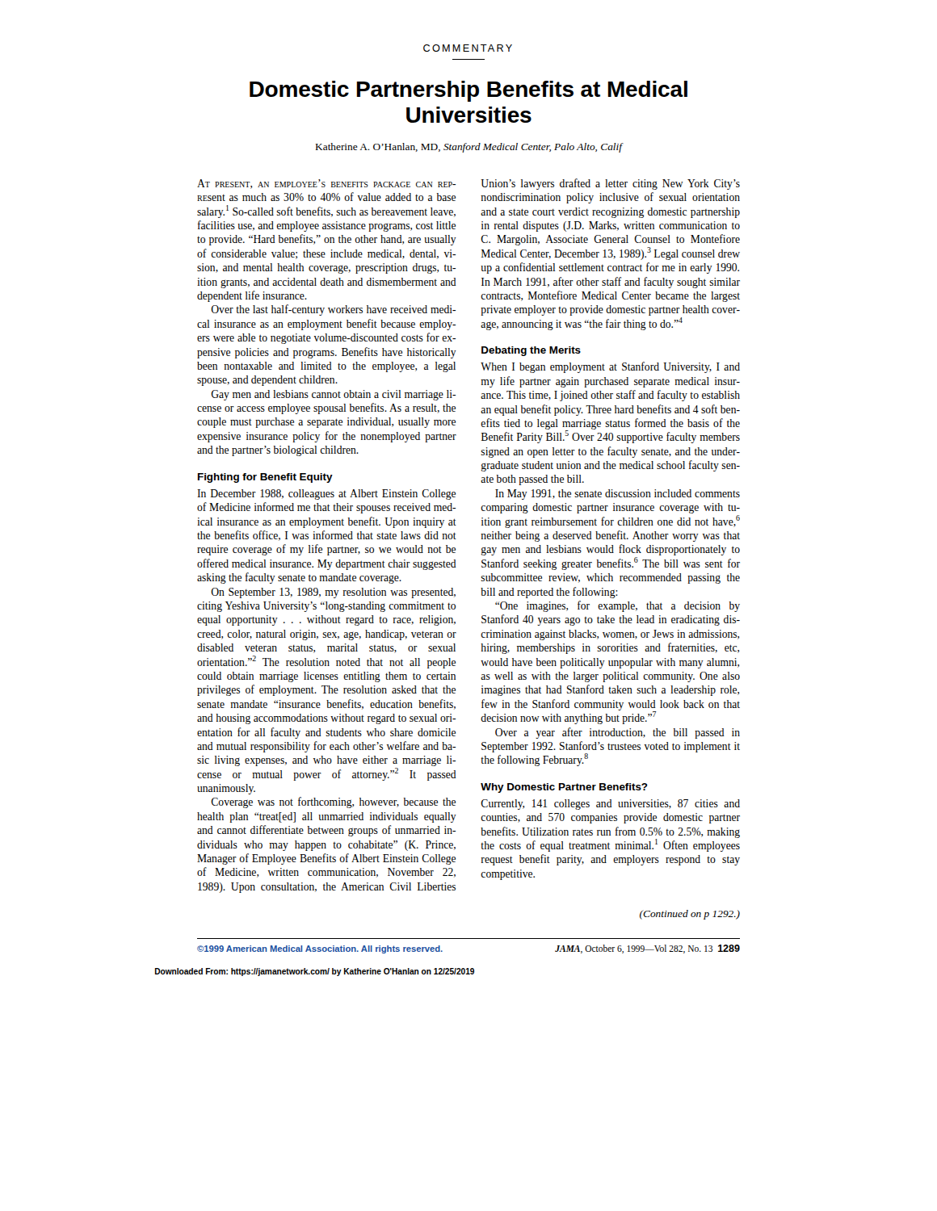COMMENTARY
Domestic Partnership Benefits at Medical Universities
Katherine A. O’Hanlan, MD, Stanford Medical Center, Palo Alto, Calif
At present, an employee’s benefits package can represent as much as 30% to 40% of value added to a base salary.1 So-called soft benefits, such as bereavement leave, facilities use, and employee assistance programs, cost little to provide. “Hard benefits,” on the other hand, are usually of considerable value; these include medical, dental, vision, and mental health coverage, prescription drugs, tuition grants, and accidental death and dismemberment and dependent life insurance.
Over the last half-century workers have received medical insurance as an employment benefit because employers were able to negotiate volume-discounted costs for expensive policies and programs. Benefits have historically been nontaxable and limited to the employee, a legal spouse, and dependent children.
Gay men and lesbians cannot obtain a civil marriage license or access employee spousal benefits. As a result, the couple must purchase a separate individual, usually more expensive insurance policy for the nonemployed partner and the partner’s biological children.
Fighting for Benefit Equity
In December 1988, colleagues at Albert Einstein College of Medicine informed me that their spouses received medical insurance as an employment benefit. Upon inquiry at the benefits office, I was informed that state laws did not require coverage of my life partner, so we would not be offered medical insurance. My department chair suggested asking the faculty senate to mandate coverage.
On September 13, 1989, my resolution was presented, citing Yeshiva University’s “long-standing commitment to equal opportunity . . . without regard to race, religion, creed, color, natural origin, sex, age, handicap, veteran or disabled veteran status, marital status, or sexual orientation.”2 The resolution noted that not all people could obtain marriage licenses entitling them to certain privileges of employment. The resolution asked that the senate mandate “insurance benefits, education benefits, and housing accommodations without regard to sexual orientation for all faculty and students who share domicile and mutual responsibility for each other’s welfare and basic living expenses, and who have either a marriage license or mutual power of attorney.”2 It passed unanimously.
Coverage was not forthcoming, however, because the health plan “treat[ed] all unmarried individuals equally and cannot differentiate between groups of unmarried individuals who may happen to cohabitate” (K. Prince, Manager of Employee Benefits of Albert Einstein College of Medicine, written communication, November 22, 1989). Upon consultation, the American Civil Liberties Union’s lawyers drafted a letter citing New York City’s nondiscrimination policy inclusive of sexual orientation and a state court verdict recognizing domestic partnership in rental disputes (J.D. Marks, written communication to C. Margolin, Associate General Counsel to Montefiore Medical Center, December 13, 1989).3 Legal counsel drew up a confidential settlement contract for me in early 1990. In March 1991, after other staff and faculty sought similar contracts, Montefiore Medical Center became the largest private employer to provide domestic partner health coverage, announcing it was “the fair thing to do.”4
Debating the Merits
When I began employment at Stanford University, I and my life partner again purchased separate medical insurance. This time, I joined other staff and faculty to establish an equal benefit policy. Three hard benefits and 4 soft benefits tied to legal marriage status formed the basis of the Benefit Parity Bill.5 Over 240 supportive faculty members signed an open letter to the faculty senate, and the undergraduate student union and the medical school faculty senate both passed the bill.
In May 1991, the senate discussion included comments comparing domestic partner insurance coverage with tuition grant reimbursement for children one did not have,6 neither being a deserved benefit. Another worry was that gay men and lesbians would flock disproportionately to Stanford seeking greater benefits.6 The bill was sent for subcommittee review, which recommended passing the bill and reported the following:
“One imagines, for example, that a decision by Stanford 40 years ago to take the lead in eradicating discrimination against blacks, women, or Jews in admissions, hiring, memberships in sororities and fraternities, etc, would have been politically unpopular with many alumni, as well as with the larger political community. One also imagines that had Stanford taken such a leadership role, few in the Stanford community would look back on that decision now with anything but pride.”7
Over a year after introduction, the bill passed in September 1992. Stanford’s trustees voted to implement it the following February.8
Why Domestic Partner Benefits?
Currently, 141 colleges and universities, 87 cities and counties, and 570 companies provide domestic partner benefits. Utilization rates run from 0.5% to 2.5%, making the costs of equal treatment minimal.1 Often employees request benefit parity, and employers respond to stay competitive.
(Continued on p 1292.)
©1999 American Medical Association. All rights reserved.
JAMA, October 6, 1999—Vol 282, No. 13 1289
Downloaded From: https://jamanetwork.com/ by Katherine O'Hanlan on 12/25/2019